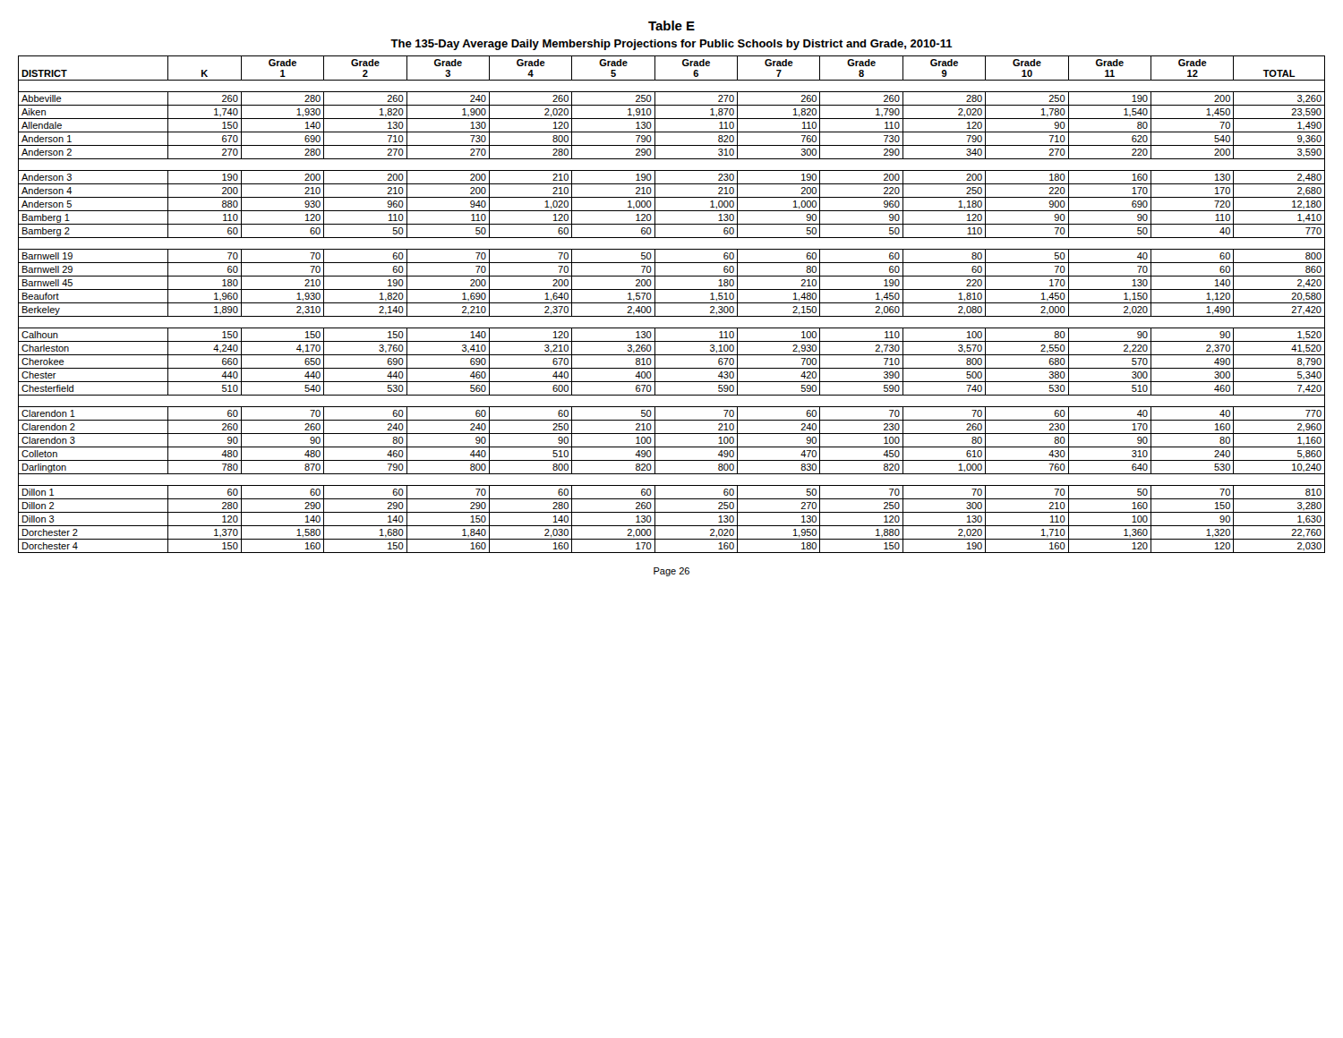Table E
The 135-Day Average Daily Membership Projections for Public Schools by District and Grade, 2010-11
| DISTRICT | K | Grade 1 | Grade 2 | Grade 3 | Grade 4 | Grade 5 | Grade 6 | Grade 7 | Grade 8 | Grade 9 | Grade 10 | Grade 11 | Grade 12 | TOTAL |
| --- | --- | --- | --- | --- | --- | --- | --- | --- | --- | --- | --- | --- | --- | --- |
| Abbeville | 260 | 280 | 260 | 240 | 260 | 250 | 270 | 260 | 260 | 280 | 250 | 190 | 200 | 3,260 |
| Aiken | 1,740 | 1,930 | 1,820 | 1,900 | 2,020 | 1,910 | 1,870 | 1,820 | 1,790 | 2,020 | 1,780 | 1,540 | 1,450 | 23,590 |
| Allendale | 150 | 140 | 130 | 130 | 120 | 130 | 110 | 110 | 110 | 120 | 90 | 80 | 70 | 1,490 |
| Anderson 1 | 670 | 690 | 710 | 730 | 800 | 790 | 820 | 760 | 730 | 790 | 710 | 620 | 540 | 9,360 |
| Anderson 2 | 270 | 280 | 270 | 270 | 280 | 290 | 310 | 300 | 290 | 340 | 270 | 220 | 200 | 3,590 |
| Anderson 3 | 190 | 200 | 200 | 200 | 210 | 190 | 230 | 190 | 200 | 200 | 180 | 160 | 130 | 2,480 |
| Anderson 4 | 200 | 210 | 210 | 200 | 210 | 210 | 210 | 200 | 220 | 250 | 220 | 170 | 170 | 2,680 |
| Anderson 5 | 880 | 930 | 960 | 940 | 1,020 | 1,000 | 1,000 | 1,000 | 960 | 1,180 | 900 | 690 | 720 | 12,180 |
| Bamberg 1 | 110 | 120 | 110 | 110 | 120 | 120 | 130 | 90 | 90 | 120 | 90 | 90 | 110 | 1,410 |
| Bamberg 2 | 60 | 60 | 50 | 50 | 60 | 60 | 60 | 50 | 50 | 110 | 70 | 50 | 40 | 770 |
| Barnwell 19 | 70 | 70 | 60 | 70 | 70 | 50 | 60 | 60 | 60 | 80 | 50 | 40 | 60 | 800 |
| Barnwell 29 | 60 | 70 | 60 | 70 | 70 | 70 | 60 | 80 | 60 | 60 | 70 | 70 | 60 | 860 |
| Barnwell 45 | 180 | 210 | 190 | 200 | 200 | 200 | 180 | 210 | 190 | 220 | 170 | 130 | 140 | 2,420 |
| Beaufort | 1,960 | 1,930 | 1,820 | 1,690 | 1,640 | 1,570 | 1,510 | 1,480 | 1,450 | 1,810 | 1,450 | 1,150 | 1,120 | 20,580 |
| Berkeley | 1,890 | 2,310 | 2,140 | 2,210 | 2,370 | 2,400 | 2,300 | 2,150 | 2,060 | 2,080 | 2,000 | 2,020 | 1,490 | 27,420 |
| Calhoun | 150 | 150 | 150 | 140 | 120 | 130 | 110 | 100 | 110 | 100 | 80 | 90 | 90 | 1,520 |
| Charleston | 4,240 | 4,170 | 3,760 | 3,410 | 3,210 | 3,260 | 3,100 | 2,930 | 2,730 | 3,570 | 2,550 | 2,220 | 2,370 | 41,520 |
| Cherokee | 660 | 650 | 690 | 690 | 670 | 810 | 670 | 700 | 710 | 800 | 680 | 570 | 490 | 8,790 |
| Chester | 440 | 440 | 440 | 460 | 440 | 400 | 430 | 420 | 390 | 500 | 380 | 300 | 300 | 5,340 |
| Chesterfield | 510 | 540 | 530 | 560 | 600 | 670 | 590 | 590 | 590 | 740 | 530 | 510 | 460 | 7,420 |
| Clarendon 1 | 60 | 70 | 60 | 60 | 60 | 50 | 70 | 60 | 70 | 70 | 60 | 40 | 40 | 770 |
| Clarendon 2 | 260 | 260 | 240 | 240 | 250 | 210 | 210 | 240 | 230 | 260 | 230 | 170 | 160 | 2,960 |
| Clarendon 3 | 90 | 90 | 80 | 90 | 90 | 100 | 100 | 90 | 100 | 80 | 80 | 90 | 80 | 1,160 |
| Colleton | 480 | 480 | 460 | 440 | 510 | 490 | 490 | 470 | 450 | 610 | 430 | 310 | 240 | 5,860 |
| Darlington | 780 | 870 | 790 | 800 | 800 | 820 | 800 | 830 | 820 | 1,000 | 760 | 640 | 530 | 10,240 |
| Dillon 1 | 60 | 60 | 60 | 70 | 60 | 60 | 60 | 50 | 70 | 70 | 70 | 50 | 70 | 810 |
| Dillon 2 | 280 | 290 | 290 | 290 | 280 | 260 | 250 | 270 | 250 | 300 | 210 | 160 | 150 | 3,280 |
| Dillon 3 | 120 | 140 | 140 | 150 | 140 | 130 | 130 | 130 | 120 | 130 | 110 | 100 | 90 | 1,630 |
| Dorchester 2 | 1,370 | 1,580 | 1,680 | 1,840 | 2,030 | 2,000 | 2,020 | 1,950 | 1,880 | 2,020 | 1,710 | 1,360 | 1,320 | 22,760 |
| Dorchester 4 | 150 | 160 | 150 | 160 | 160 | 170 | 160 | 180 | 150 | 190 | 160 | 120 | 120 | 2,030 |
Page 26